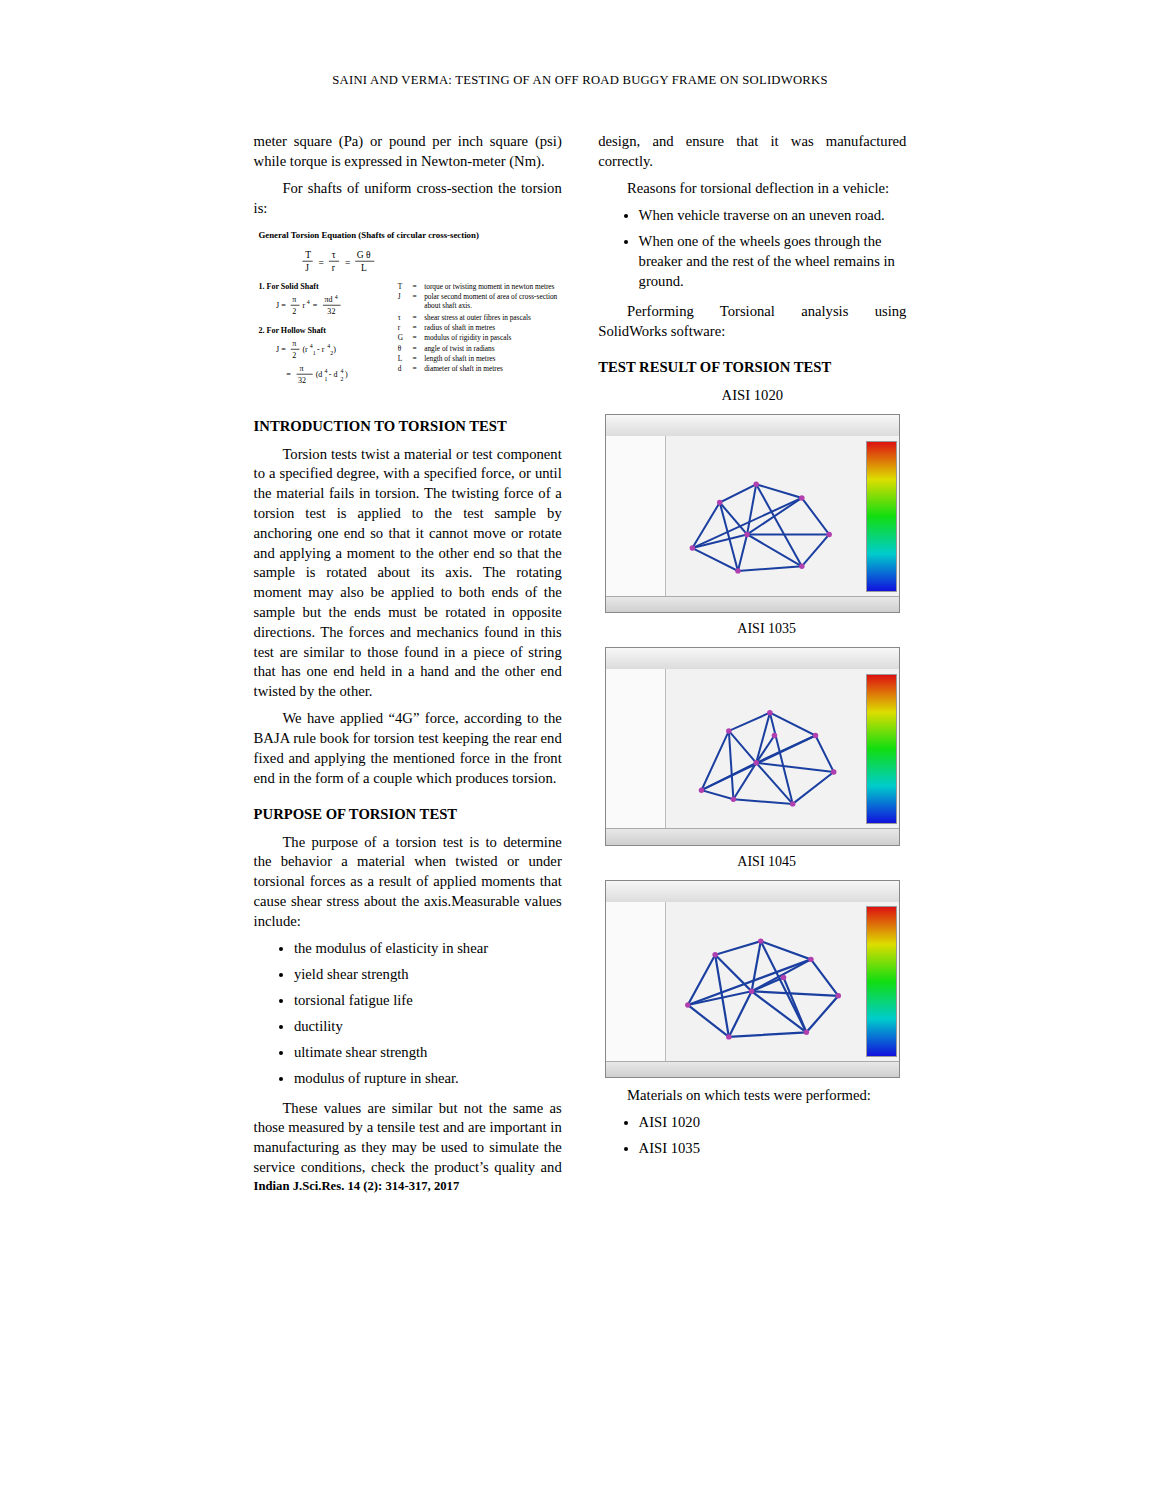Saini and Verma: Testing of an Off Road Buggy Frame on SolidWorks
meter square (Pa) or pound per inch square (psi) while torque is expressed in Newton-meter (Nm).
For shafts of uniform cross-section the torsion is:
General Torsion Equation (Shafts of circular cross-section) T J = τ r = G θ L 1. For Solid Shaft J = π 2 r 4 = πd 4 32 2. For Hollow Shaft J = π 2 (r 4 1 - r 4 2 ) = π 32 (d 4 1 - d 4 2 ) T = torque or twisting moment in newton metres J = polar second moment of area of cross-section about shaft axis. τ = shear stress at outer fibres in pascals r = radius of shaft in metres G = modulus of rigidity in pascals θ = angle of twist in radians L = length of shaft in metres d = diameter of shaft in metres
Introduction to Torsion Test
Torsion tests twist a material or test component to a specified degree, with a specified force, or until the material fails in torsion. The twisting force of a torsion test is applied to the test sample by anchoring one end so that it cannot move or rotate and applying a moment to the other end so that the sample is rotated about its axis. The rotating moment may also be applied to both ends of the sample but the ends must be rotated in opposite directions. The forces and mechanics found in this test are similar to those found in a piece of string that has one end held in a hand and the other end twisted by the other.
We have applied “4G” force, according to the BAJA rule book for torsion test keeping the rear end fixed and applying the mentioned force in the front end in the form of a couple which produces torsion.
Purpose of Torsion Test
The purpose of a torsion test is to determine the behavior a material when twisted or under torsional forces as a result of applied moments that cause shear stress about the axis.Measurable values include:
the modulus of elasticity in shear
yield shear strength
torsional fatigue life
ductility
ultimate shear strength
modulus of rupture in shear.
These values are similar but not the same as those measured by a tensile test and are important in manufacturing as they may be used to simulate the service conditions, check the product’s quality and design, and ensure that it was manufactured correctly.
Reasons for torsional deflection in a vehicle:
When vehicle traverse on an uneven road.
When one of the wheels goes through the breaker and the rest of the wheel remains in ground.
Performing Torsional analysis using SolidWorks software:
Test Result of Torsion Test
AISI 1020
AISI 1035
AISI 1045
Materials on which tests were performed:
AISI 1020
AISI 1035
Indian J.Sci.Res. 14 (2): 314-317, 2017